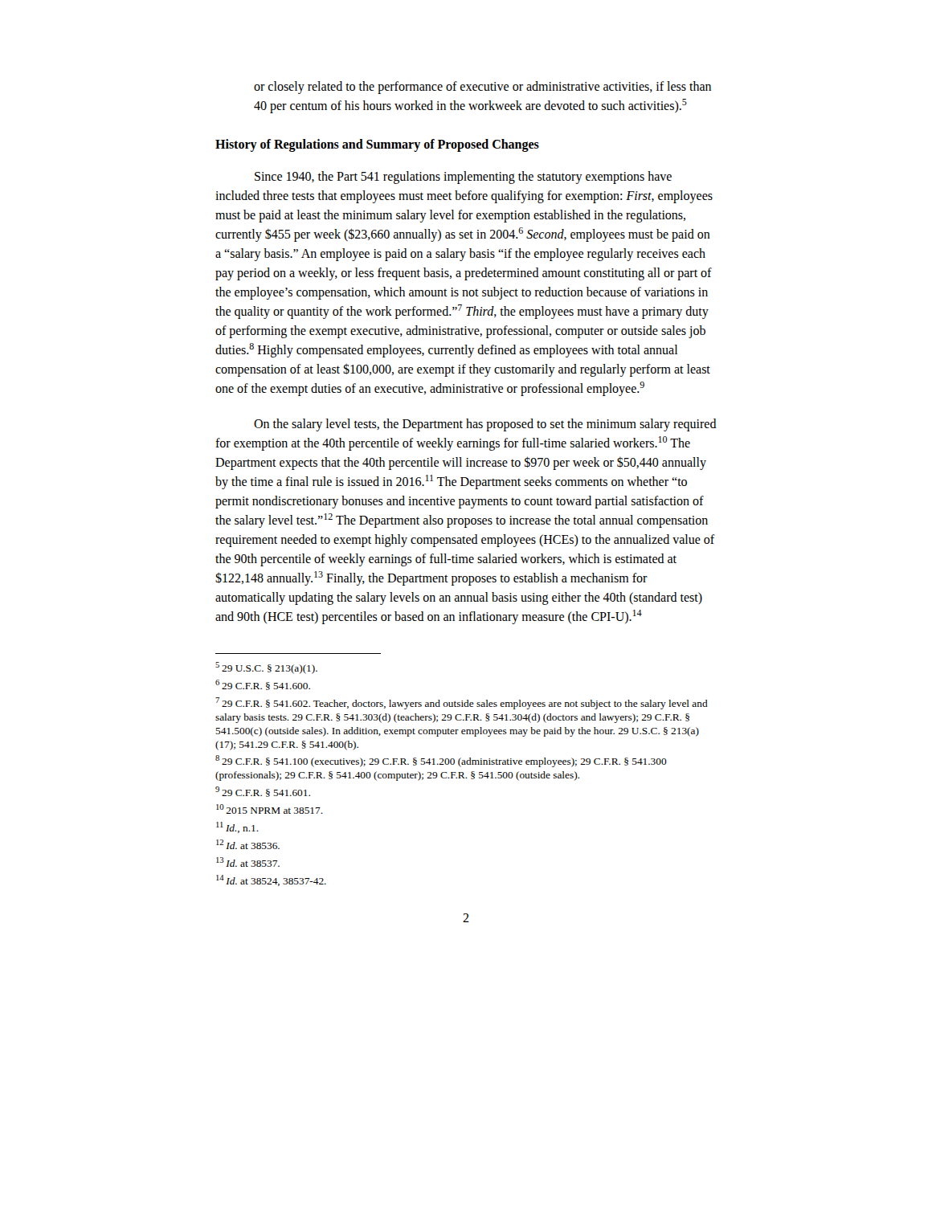or closely related to the performance of executive or administrative activities, if less than 40 per centum of his hours worked in the workweek are devoted to such activities).5
History of Regulations and Summary of Proposed Changes
Since 1940, the Part 541 regulations implementing the statutory exemptions have included three tests that employees must meet before qualifying for exemption: First, employees must be paid at least the minimum salary level for exemption established in the regulations, currently $455 per week ($23,660 annually) as set in 2004.6 Second, employees must be paid on a “salary basis.” An employee is paid on a salary basis “if the employee regularly receives each pay period on a weekly, or less frequent basis, a predetermined amount constituting all or part of the employee’s compensation, which amount is not subject to reduction because of variations in the quality or quantity of the work performed.”7 Third, the employees must have a primary duty of performing the exempt executive, administrative, professional, computer or outside sales job duties.8 Highly compensated employees, currently defined as employees with total annual compensation of at least $100,000, are exempt if they customarily and regularly perform at least one of the exempt duties of an executive, administrative or professional employee.9
On the salary level tests, the Department has proposed to set the minimum salary required for exemption at the 40th percentile of weekly earnings for full-time salaried workers.10 The Department expects that the 40th percentile will increase to $970 per week or $50,440 annually by the time a final rule is issued in 2016.11 The Department seeks comments on whether “to permit nondiscretionary bonuses and incentive payments to count toward partial satisfaction of the salary level test.”12 The Department also proposes to increase the total annual compensation requirement needed to exempt highly compensated employees (HCEs) to the annualized value of the 90th percentile of weekly earnings of full-time salaried workers, which is estimated at $122,148 annually.13 Finally, the Department proposes to establish a mechanism for automatically updating the salary levels on an annual basis using either the 40th (standard test) and 90th (HCE test) percentiles or based on an inflationary measure (the CPI-U).14
529 U.S.C. § 213(a)(1).
629 C.F.R. § 541.600.
729 C.F.R. § 541.602. Teacher, doctors, lawyers and outside sales employees are not subject to the salary level and salary basis tests. 29 C.F.R. § 541.303(d) (teachers); 29 C.F.R. § 541.304(d) (doctors and lawyers); 29 C.F.R. § 541.500(c) (outside sales). In addition, exempt computer employees may be paid by the hour. 29 U.S.C. § 213(a)(17); 541.29 C.F.R. § 541.400(b).
829 C.F.R. § 541.100 (executives); 29 C.F.R. § 541.200 (administrative employees); 29 C.F.R. § 541.300 (professionals); 29 C.F.R. § 541.400 (computer); 29 C.F.R. § 541.500 (outside sales).
929 C.F.R. § 541.601.
102015 NPRM at 38517.
11 Id., n.1.
12 Id. at 38536.
13 Id. at 38537.
14 Id. at 38524, 38537-42.
2